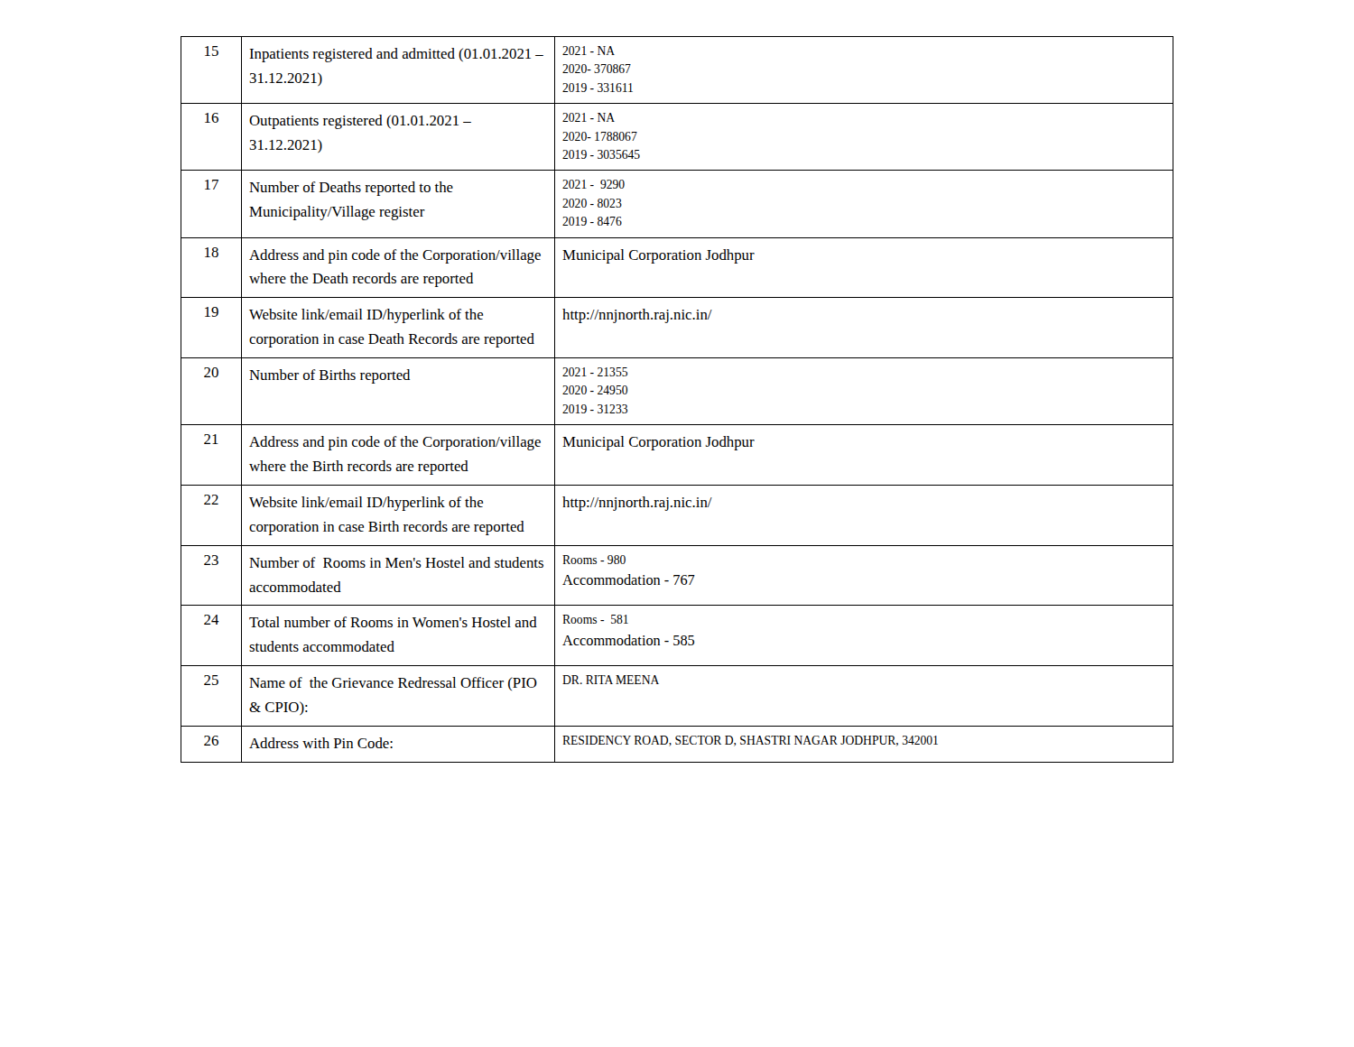| 15 | Inpatients registered and admitted (01.01.2021 – 31.12.2021) | 2021 - NA 2020- 370867 2019 - 331611 |
| 16 | Outpatients registered (01.01.2021 – 31.12.2021) | 2021 - NA 2020- 1788067 2019 - 3035645 |
| 17 | Number of Deaths reported to the Municipality/Village register | 2021 - 9290 2020 - 8023 2019 - 8476 |
| 18 | Address and pin code of the Corporation/village where the Death records are reported | Municipal Corporation Jodhpur |
| 19 | Website link/email ID/hyperlink of the corporation in case Death Records are reported | http://nnjnorth.raj.nic.in/ |
| 20 | Number of Births reported | 2021 - 21355 2020 - 24950 2019 - 31233 |
| 21 | Address and pin code of the Corporation/village where the Birth records are reported | Municipal Corporation Jodhpur |
| 22 | Website link/email ID/hyperlink of the corporation in case Birth records are reported | http://nnjnorth.raj.nic.in/ |
| 23 | Number of Rooms in Men's Hostel and students accommodated | Rooms - 980 Accommodation - 767 |
| 24 | Total number of Rooms in Women's Hostel and students accommodated | Rooms - 581 Accommodation - 585 |
| 25 | Name of the Grievance Redressal Officer (PIO & CPIO): | DR. RITA MEENA |
| 26 | Address with Pin Code: | RESIDENCY ROAD, SECTOR D, SHASTRI NAGAR JODHPUR, 342001 |